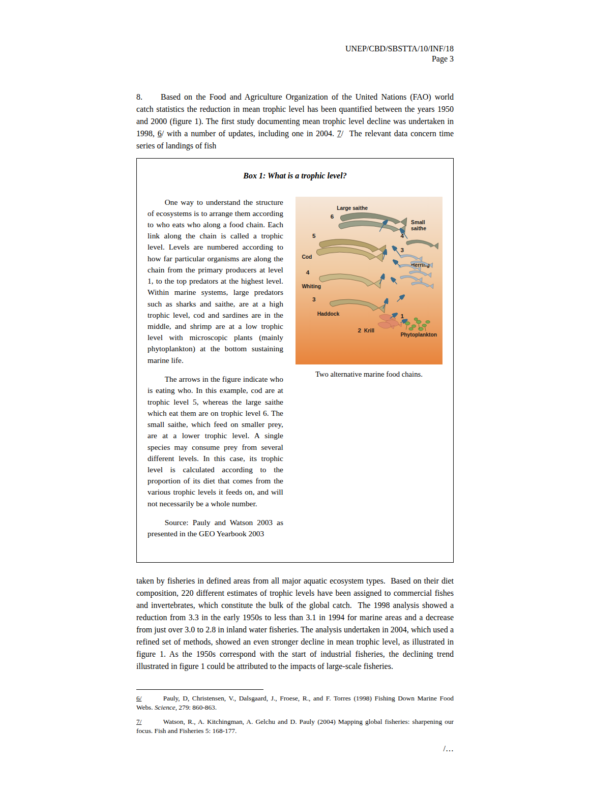UNEP/CBD/SBSTTA/10/INF/18
Page 3
8. Based on the Food and Agriculture Organization of the United Nations (FAO) world catch statistics the reduction in mean trophic level has been quantified between the years 1950 and 2000 (figure 1). The first study documenting mean trophic level decline was undertaken in 1998, 6/ with a number of updates, including one in 2004. 7/ The relevant data concern time series of landings of fish
Box 1: What is a trophic level?
One way to understand the structure of ecosystems is to arrange them according to who eats who along a food chain. Each link along the chain is called a trophic level. Levels are numbered according to how far particular organisms are along the chain from the primary producers at level 1, to the top predators at the highest level. Within marine systems, large predators such as sharks and saithe, are at a high trophic level, cod and sardines are in the middle, and shrimp are at a low trophic level with microscopic plants (mainly phytoplankton) at the bottom sustaining marine life.
The arrows in the figure indicate who is eating who. In this example, cod are at trophic level 5, whereas the large saithe which eat them are on trophic level 6. The small saithe, which feed on smaller prey, are at a lower trophic level. A single species may consume prey from several different levels. In this case, its trophic level is calculated according to the proportion of its diet that comes from the various trophic levels it feeds on, and will not necessarily be a whole number.
Source: Pauly and Watson 2003 as presented in the GEO Yearbook 2003
Large saithe 6 Small saithe 4 5 Cod 4 Whiting 3 Haddock Herring 3 2 Krill 1 Phytoplankton
Two alternative marine food chains.
taken by fisheries in defined areas from all major aquatic ecosystem types. Based on their diet composition, 220 different estimates of trophic levels have been assigned to commercial fishes and invertebrates, which constitute the bulk of the global catch. The 1998 analysis showed a reduction from 3.3 in the early 1950s to less than 3.1 in 1994 for marine areas and a decrease from just over 3.0 to 2.8 in inland water fisheries. The analysis undertaken in 2004, which used a refined set of methods, showed an even stronger decline in mean trophic level, as illustrated in figure 1. As the 1950s correspond with the start of industrial fisheries, the declining trend illustrated in figure 1 could be attributed to the impacts of large-scale fisheries.
6/Pauly, D, Christensen, V., Dalsgaard, J., Froese, R., and F. Torres (1998) Fishing Down Marine Food Webs. Science, 279: 860-863.
7/Watson, R., A. Kitchingman, A. Gelchu and D. Pauly (2004) Mapping global fisheries: sharpening our focus. Fish and Fisheries 5: 168-177.
/…